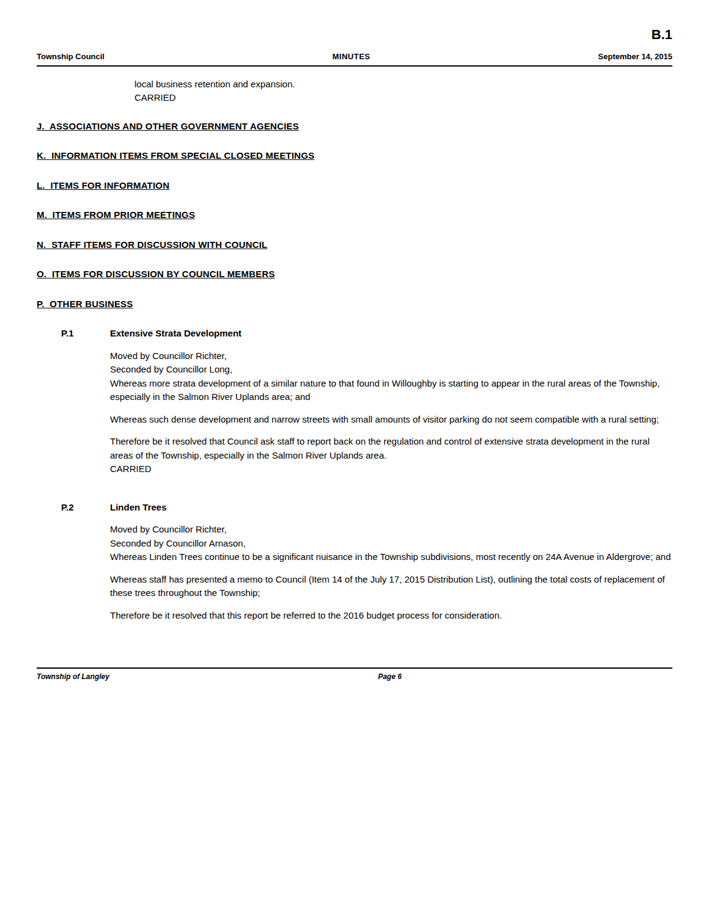B.1
Township Council
MINUTES
September 14, 2015
local business retention and expansion.
CARRIED
J. ASSOCIATIONS AND OTHER GOVERNMENT AGENCIES
K. INFORMATION ITEMS FROM SPECIAL CLOSED MEETINGS
L. ITEMS FOR INFORMATION
M. ITEMS FROM PRIOR MEETINGS
N. STAFF ITEMS FOR DISCUSSION WITH COUNCIL
O. ITEMS FOR DISCUSSION BY COUNCIL MEMBERS
P. OTHER BUSINESS
P.1
Extensive Strata Development
Moved by Councillor Richter,
Seconded by Councillor Long,
Whereas more strata development of a similar nature to that found in Willoughby is starting to appear in the rural areas of the Township, especially in the Salmon River Uplands area; and
Whereas such dense development and narrow streets with small amounts of visitor parking do not seem compatible with a rural setting;
Therefore be it resolved that Council ask staff to report back on the regulation and control of extensive strata development in the rural areas of the Township, especially in the Salmon River Uplands area.
CARRIED
P.2
Linden Trees
Moved by Councillor Richter,
Seconded by Councillor Arnason,
Whereas Linden Trees continue to be a significant nuisance in the Township subdivisions, most recently on 24A Avenue in Aldergrove; and
Whereas staff has presented a memo to Council (Item 14 of the July 17, 2015 Distribution List), outlining the total costs of replacement of these trees throughout the Township;
Therefore be it resolved that this report be referred to the 2016 budget process for consideration.
Township of Langley
Page 6